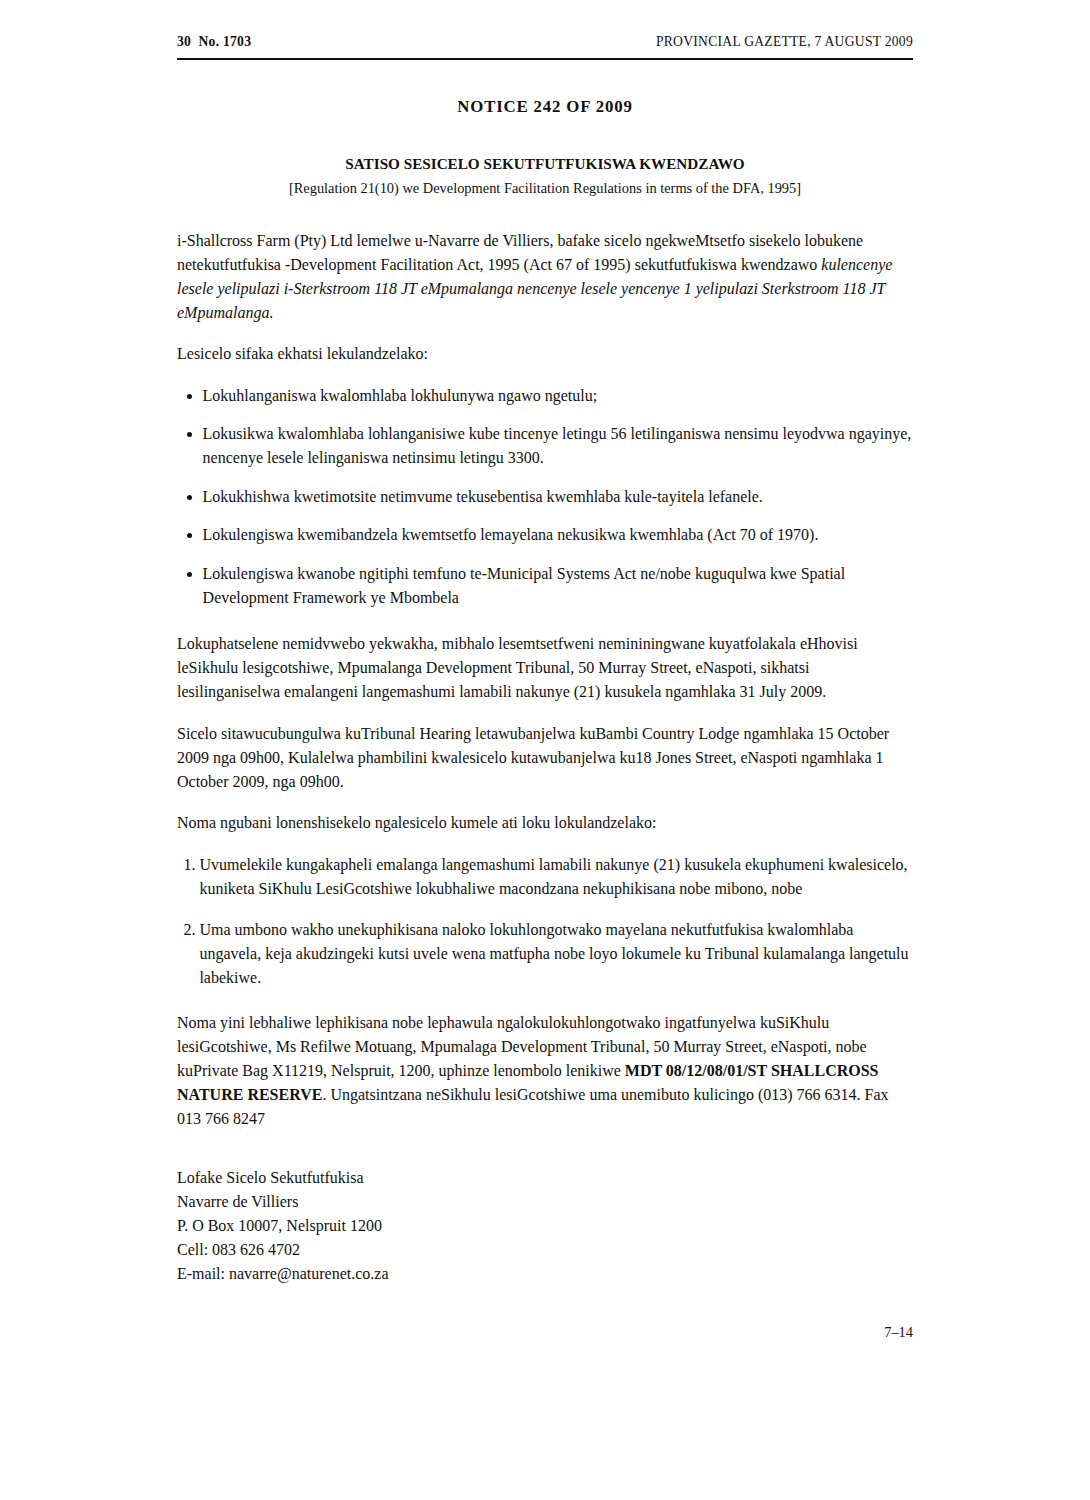30 No. 1703 Provincial Gazette, 7 August 2009
NOTICE 242 OF 2009
SATISO SESICELO SEKUTFUTFUKISWA KWENDZAWO
[Regulation 21(10) we Development Facilitation Regulations in terms of the DFA, 1995]
i-Shallcross Farm (Pty) Ltd lemelwe u-Navarre de Villiers, bafake sicelo ngekweMtsetfo sisekelo lobukene netekutfutfukisa -Development Facilitation Act, 1995 (Act 67 of 1995) sekutfutfukiswa kwendzawo kulencenye lesele yelipulazi i-Sterkstroom 118 JT eMpumalanga nencenye lesele yencenye 1 yelipulazi Sterkstroom 118 JT eMpumalanga.
Lesicelo sifaka ekhatsi lekulandzelako:
Lokuhlanganiswa kwalomhlaba lokhulunywa ngawo ngetulu;
Lokusikwa kwalomhlaba lohlanganisiwe kube tincenye letingu 56 letilinganiswa nensimu leyodvwa ngayinye, nencenye lesele lelinganiswa netinsimu letingu 3300.
Lokukhishwa kwetimotsite netimvume tekusebentisa kwemhlaba kule-tayitela lefanele.
Lokulengiswa kwemibandzela kwemtsetfo lemayelana nekusikwa kwemhlaba (Act 70 of 1970).
Lokulengiswa kwanobe ngitiphi temfuno te-Municipal Systems Act ne/nobe kuguqulwa kwe Spatial Development Framework ye Mbombela
Lokuphatselene nemidvwebo yekwakha, mibhalo lesemtsetfweni nemininingwane kuyatfolakala eHhovisi leSikhulu lesigcotshiwe, Mpumalanga Development Tribunal, 50 Murray Street, eNaspoti, sikhatsi lesilinganiselwa emalangeni langemashumi lamabili nakunye (21) kusukela ngamhlaka 31 July 2009.
Sicelo sitawucubungulwa kuTribunal Hearing letawubanjelwa kuBambi Country Lodge ngamhlaka 15 October 2009 nga 09h00, Kulalelwa phambilini kwalesicelo kutawubanjelwa ku18 Jones Street, eNaspoti ngamhlaka 1 October 2009, nga 09h00.
Noma ngubani lonenshisekelo ngalesicelo kumele ati loku lokulandzelako:
Uvumelekile kungakapheli emalanga langemashumi lamabili nakunye (21) kusukela ekuphumeni kwalesicelo, kuniketa SiKhulu LesiGcotshiwe lokubhaliwe macondzana nekuphikisana nobe mibono, nobe
Uma umbono wakho unekuphikisana naloko lokuhlongotwako mayelana nekutfutfukisa kwalomhlaba ungavela, keja akudzingeki kutsi uvele wena matfupha nobe loyo lokumele ku Tribunal kulamalanga langetulu labekiwe.
Noma yini lebhaliwe lephikisana nobe lephawula ngalokulokuhlongotwako ingatfunyelwa kuSiKhulu lesiGcotshiwe, Ms Refilwe Motuang, Mpumalaga Development Tribunal, 50 Murray Street, eNaspoti, nobe kuPrivate Bag X11219, Nelspruit, 1200, uphinze lenombolo lenikiwe MDT 08/12/08/01/ST SHALLCROSS NATURE RESERVE. Ungatsintzana neSikhulu lesiGcotshiwe uma unemibuto kulicingo (013) 766 6314. Fax 013 766 8247
Lofake Sicelo Sekutfutfukisa
Navarre de Villiers
P. O Box 10007, Nelspruit 1200
Cell: 083 626 4702
E-mail: navarre@naturenet.co.za
7–14